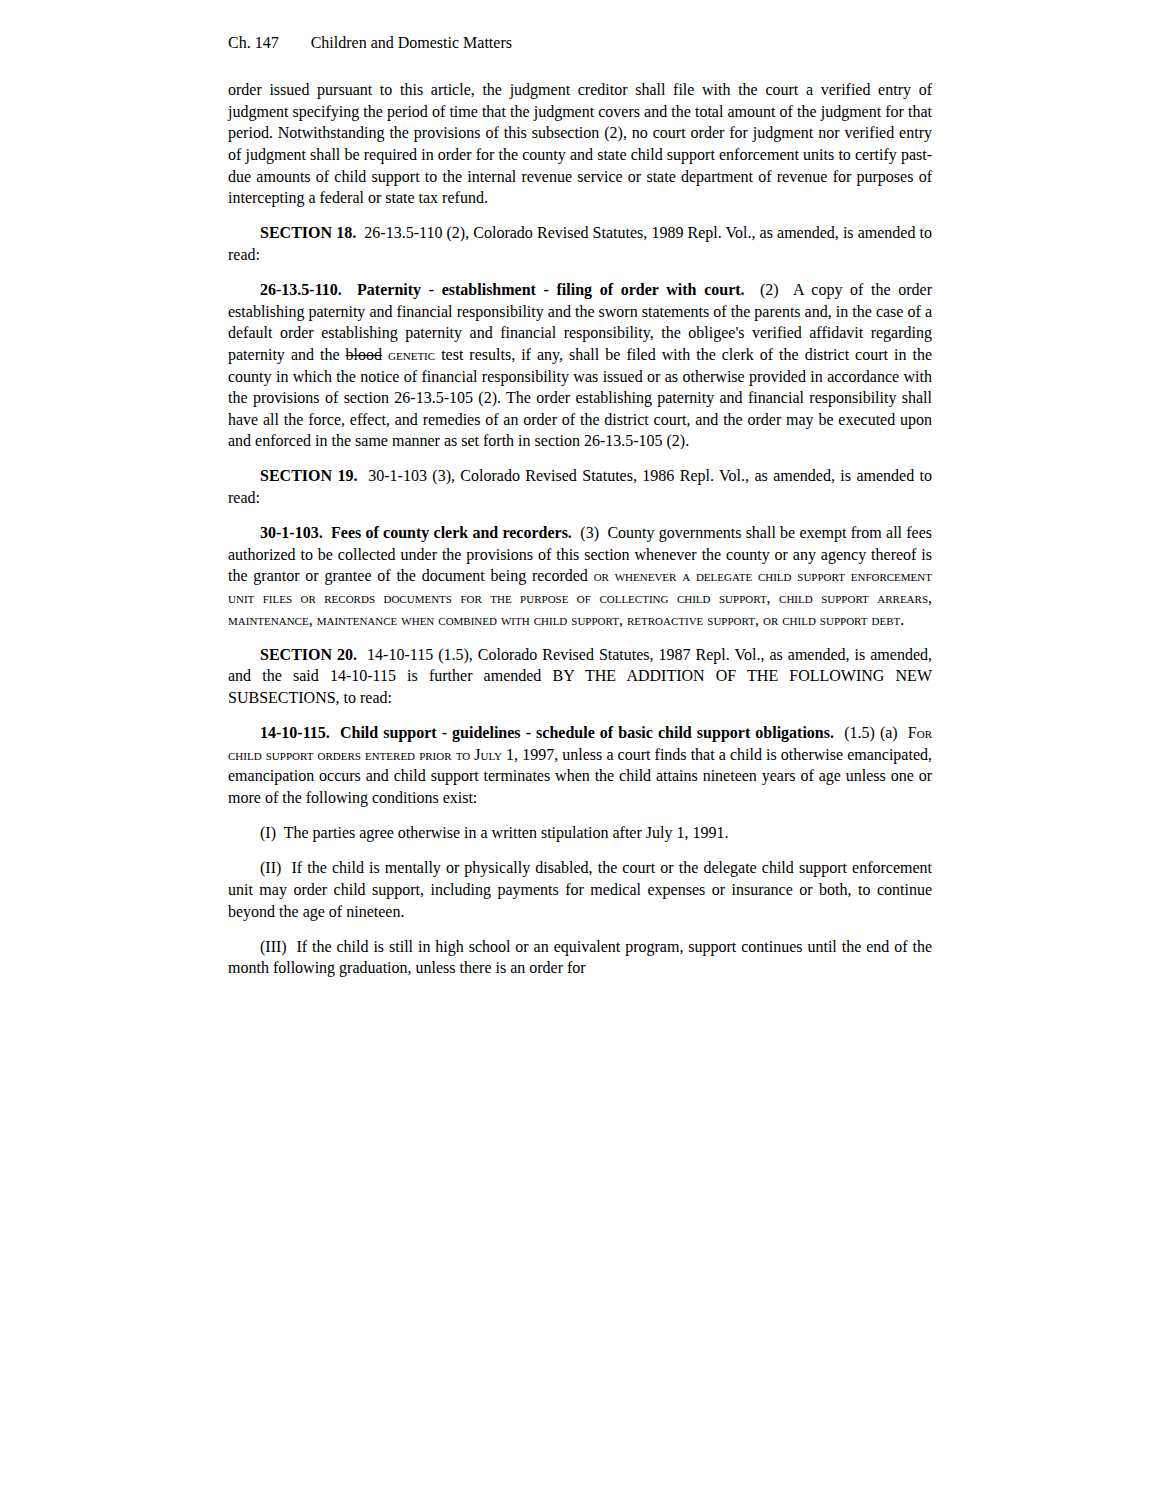Ch. 147 Children and Domestic Matters
order issued pursuant to this article, the judgment creditor shall file with the court a verified entry of judgment specifying the period of time that the judgment covers and the total amount of the judgment for that period. Notwithstanding the provisions of this subsection (2), no court order for judgment nor verified entry of judgment shall be required in order for the county and state child support enforcement units to certify past-due amounts of child support to the internal revenue service or state department of revenue for purposes of intercepting a federal or state tax refund.
SECTION 18. 26-13.5-110 (2), Colorado Revised Statutes, 1989 Repl. Vol., as amended, is amended to read:
26-13.5-110. Paternity - establishment - filing of order with court. (2) A copy of the order establishing paternity and financial responsibility and the sworn statements of the parents and, in the case of a default order establishing paternity and financial responsibility, the obligee's verified affidavit regarding paternity and the blood genetic test results, if any, shall be filed with the clerk of the district court in the county in which the notice of financial responsibility was issued or as otherwise provided in accordance with the provisions of section 26-13.5-105 (2). The order establishing paternity and financial responsibility shall have all the force, effect, and remedies of an order of the district court, and the order may be executed upon and enforced in the same manner as set forth in section 26-13.5-105 (2).
SECTION 19. 30-1-103 (3), Colorado Revised Statutes, 1986 Repl. Vol., as amended, is amended to read:
30-1-103. Fees of county clerk and recorders. (3) County governments shall be exempt from all fees authorized to be collected under the provisions of this section whenever the county or any agency thereof is the grantor or grantee of the document being recorded or whenever a delegate child support enforcement unit files or records documents for the purpose of collecting child support, child support arrears, maintenance, maintenance when combined with child support, retroactive support, or child support debt.
SECTION 20. 14-10-115 (1.5), Colorado Revised Statutes, 1987 Repl. Vol., as amended, is amended, and the said 14-10-115 is further amended BY THE ADDITION OF THE FOLLOWING NEW SUBSECTIONS, to read:
14-10-115. Child support - guidelines - schedule of basic child support obligations. (1.5) (a) For child support orders entered prior to July 1, 1997, unless a court finds that a child is otherwise emancipated, emancipation occurs and child support terminates when the child attains nineteen years of age unless one or more of the following conditions exist:
(I) The parties agree otherwise in a written stipulation after July 1, 1991.
(II) If the child is mentally or physically disabled, the court or the delegate child support enforcement unit may order child support, including payments for medical expenses or insurance or both, to continue beyond the age of nineteen.
(III) If the child is still in high school or an equivalent program, support continues until the end of the month following graduation, unless there is an order for